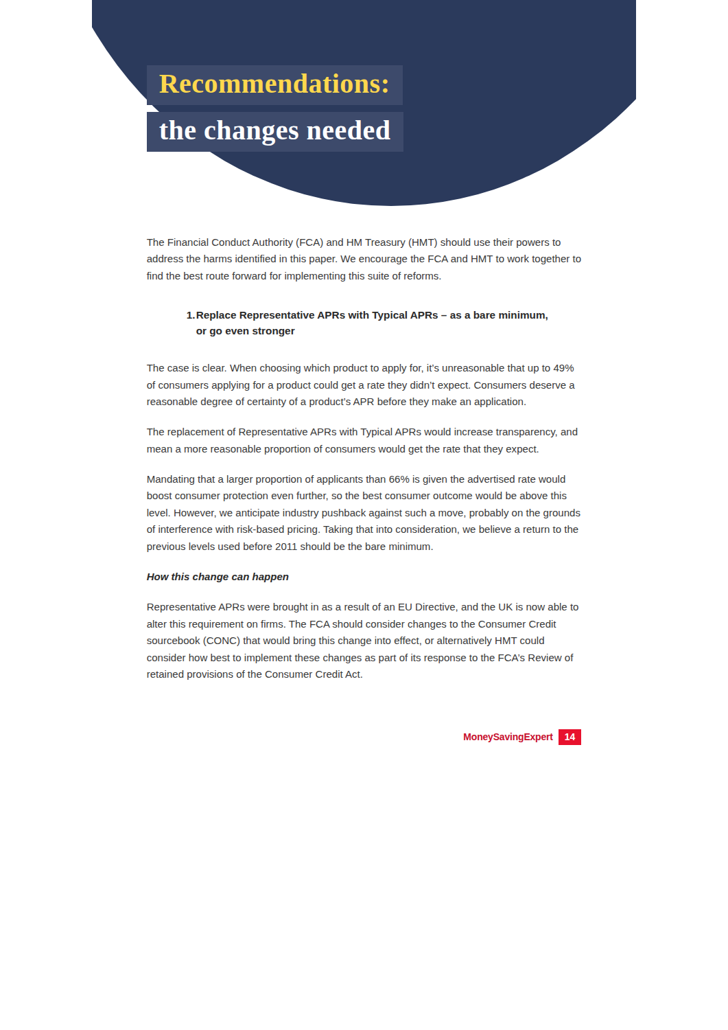Recommendations:
the changes needed
The Financial Conduct Authority (FCA) and HM Treasury (HMT) should use their powers to address the harms identified in this paper. We encourage the FCA and HMT to work together to find the best route forward for implementing this suite of reforms.
1.
Replace Representative APRs with Typical APRs – as a bare minimum,
or go even stronger
The case is clear. When choosing which product to apply for, it’s unreasonable that up to 49% of consumers applying for a product could get a rate they didn’t expect. Consumers deserve a reasonable degree of certainty of a product’s APR before they make an application.
The replacement of Representative APRs with Typical APRs would increase transparency, and mean a more reasonable proportion of consumers would get the rate that they expect.
Mandating that a larger proportion of applicants than 66% is given the advertised rate would boost consumer protection even further, so the best consumer outcome would be above this level. However, we anticipate industry pushback against such a move, probably on the grounds of interference with risk-based pricing. Taking that into consideration, we believe a return to the previous levels used before 2011 should be the bare minimum.
How this change can happen
Representative APRs were brought in as a result of an EU Directive, and the UK is now able to alter this requirement on firms. The FCA should consider changes to the Consumer Credit sourcebook (CONC) that would bring this change into effect, or alternatively HMT could consider how best to implement these changes as part of its response to the FCA’s Review of retained provisions of the Consumer Credit Act.
MoneySavingExpert 14